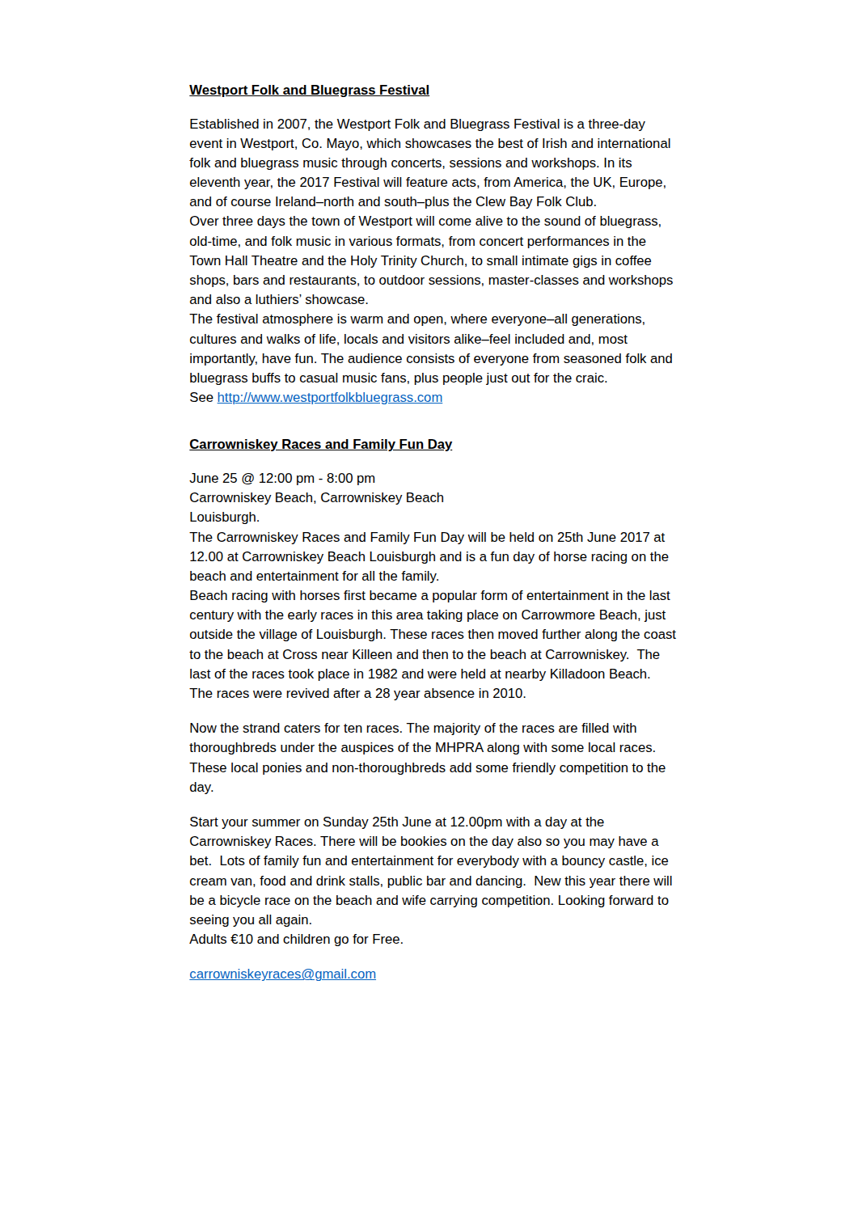Westport Folk and Bluegrass Festival
Established in 2007, the Westport Folk and Bluegrass Festival is a three-day event in Westport, Co. Mayo, which showcases the best of Irish and international folk and bluegrass music through concerts, sessions and workshops. In its eleventh year, the 2017 Festival will feature acts, from America, the UK, Europe, and of course Ireland–north and south–plus the Clew Bay Folk Club.
Over three days the town of Westport will come alive to the sound of bluegrass, old-time, and folk music in various formats, from concert performances in the Town Hall Theatre and the Holy Trinity Church, to small intimate gigs in coffee shops, bars and restaurants, to outdoor sessions, master-classes and workshops and also a luthiers’ showcase.
The festival atmosphere is warm and open, where everyone–all generations, cultures and walks of life, locals and visitors alike–feel included and, most importantly, have fun. The audience consists of everyone from seasoned folk and bluegrass buffs to casual music fans, plus people just out for the craic.
See http://www.westportfolkbluegrass.com
Carrowniskey Races and Family Fun Day
June 25 @ 12:00 pm - 8:00 pm
Carrowniskey Beach, Carrowniskey Beach
Louisburgh.
The Carrowniskey Races and Family Fun Day will be held on 25th June 2017 at 12.00 at Carrowniskey Beach Louisburgh and is a fun day of horse racing on the beach and entertainment for all the family.
Beach racing with horses first became a popular form of entertainment in the last century with the early races in this area taking place on Carrowmore Beach, just outside the village of Louisburgh. These races then moved further along the coast to the beach at Cross near Killeen and then to the beach at Carrowniskey. The last of the races took place in 1982 and were held at nearby Killadoon Beach. The races were revived after a 28 year absence in 2010.
Now the strand caters for ten races. The majority of the races are filled with thoroughbreds under the auspices of the MHPRA along with some local races. These local ponies and non-thoroughbreds add some friendly competition to the day.
Start your summer on Sunday 25th June at 12.00pm with a day at the Carrowniskey Races. There will be bookies on the day also so you may have a bet. Lots of family fun and entertainment for everybody with a bouncy castle, ice cream van, food and drink stalls, public bar and dancing. New this year there will be a bicycle race on the beach and wife carrying competition. Looking forward to seeing you all again.
Adults €10 and children go for Free.
carrowniskeyraces@gmail.com